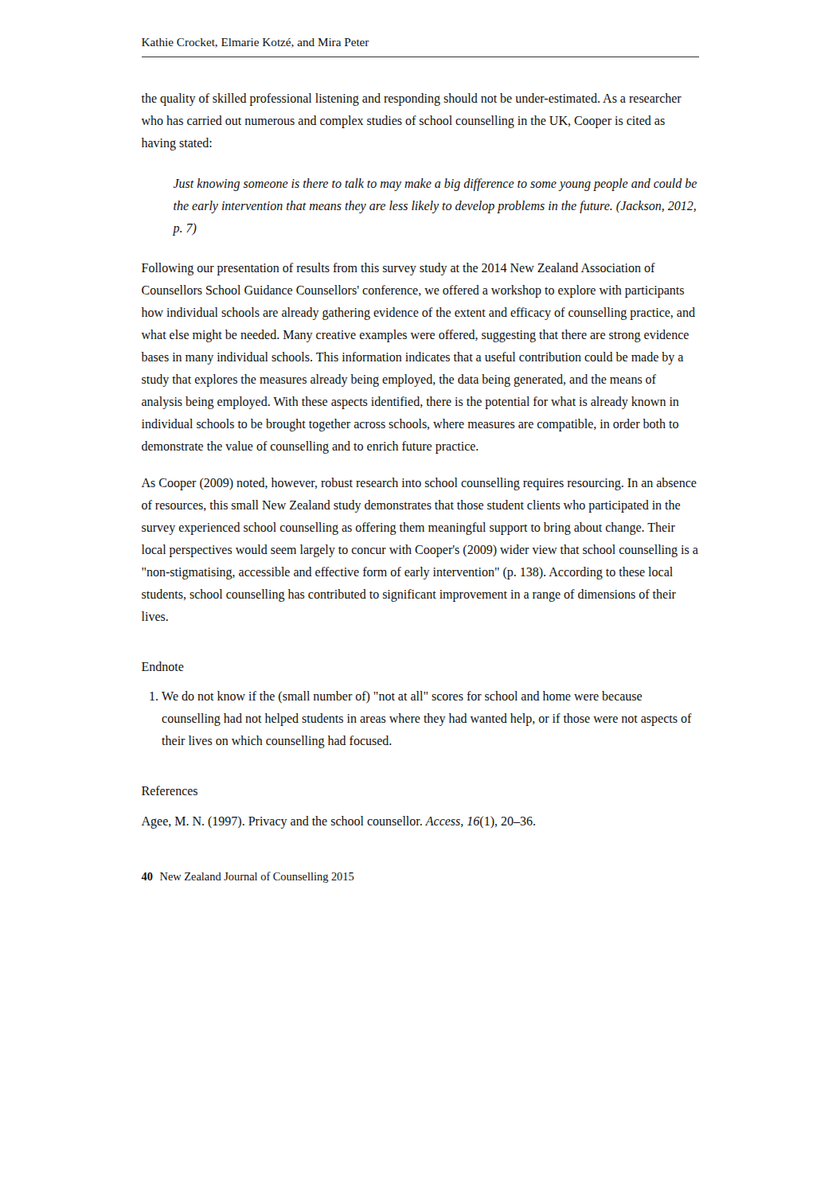Kathie Crocket, Elmarie Kotzé, and Mira Peter
the quality of skilled professional listening and responding should not be under-estimated. As a researcher who has carried out numerous and complex studies of school counselling in the UK, Cooper is cited as having stated:
Just knowing someone is there to talk to may make a big difference to some young people and could be the early intervention that means they are less likely to develop problems in the future. (Jackson, 2012, p. 7)
Following our presentation of results from this survey study at the 2014 New Zealand Association of Counsellors School Guidance Counsellors' conference, we offered a workshop to explore with participants how individual schools are already gathering evidence of the extent and efficacy of counselling practice, and what else might be needed. Many creative examples were offered, suggesting that there are strong evidence bases in many individual schools. This information indicates that a useful contribution could be made by a study that explores the measures already being employed, the data being generated, and the means of analysis being employed. With these aspects identified, there is the potential for what is already known in individual schools to be brought together across schools, where measures are compatible, in order both to demonstrate the value of counselling and to enrich future practice.
As Cooper (2009) noted, however, robust research into school counselling requires resourcing. In an absence of resources, this small New Zealand study demonstrates that those student clients who participated in the survey experienced school counselling as offering them meaningful support to bring about change. Their local perspectives would seem largely to concur with Cooper's (2009) wider view that school counselling is a "non-stigmatising, accessible and effective form of early intervention" (p. 138). According to these local students, school counselling has contributed to significant improvement in a range of dimensions of their lives.
Endnote
We do not know if the (small number of) "not at all" scores for school and home were because counselling had not helped students in areas where they had wanted help, or if those were not aspects of their lives on which counselling had focused.
References
Agee, M. N. (1997). Privacy and the school counsellor. Access, 16(1), 20–36.
40 New Zealand Journal of Counselling 2015